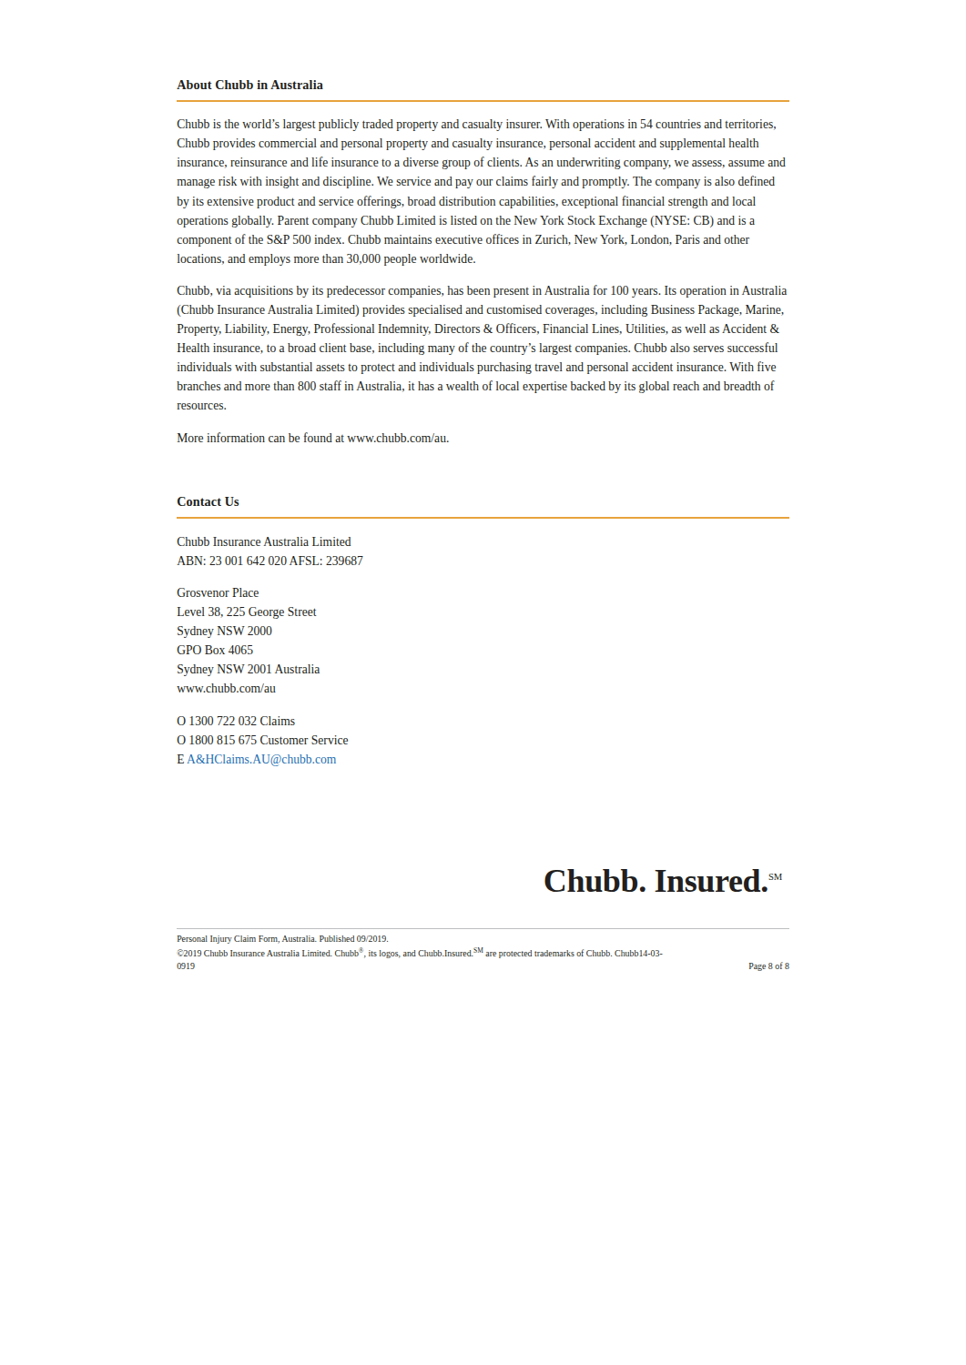About Chubb in Australia
Chubb is the world’s largest publicly traded property and casualty insurer. With operations in 54 countries and territories, Chubb provides commercial and personal property and casualty insurance, personal accident and supplemental health insurance, reinsurance and life insurance to a diverse group of clients. As an underwriting company, we assess, assume and manage risk with insight and discipline. We service and pay our claims fairly and promptly. The company is also defined by its extensive product and service offerings, broad distribution capabilities, exceptional financial strength and local operations globally. Parent company Chubb Limited is listed on the New York Stock Exchange (NYSE: CB) and is a component of the S&P 500 index. Chubb maintains executive offices in Zurich, New York, London, Paris and other locations, and employs more than 30,000 people worldwide.
Chubb, via acquisitions by its predecessor companies, has been present in Australia for 100 years. Its operation in Australia (Chubb Insurance Australia Limited) provides specialised and customised coverages, including Business Package, Marine, Property, Liability, Energy, Professional Indemnity, Directors & Officers, Financial Lines, Utilities, as well as Accident & Health insurance, to a broad client base, including many of the country’s largest companies. Chubb also serves successful individuals with substantial assets to protect and individuals purchasing travel and personal accident insurance. With five branches and more than 800 staff in Australia, it has a wealth of local expertise backed by its global reach and breadth of resources.
More information can be found at www.chubb.com/au.
Contact Us
Chubb Insurance Australia Limited
ABN: 23 001 642 020 AFSL: 239687
Grosvenor Place
Level 38, 225 George Street
Sydney NSW 2000
GPO Box 4065
Sydney NSW 2001 Australia
www.chubb.com/au
O 1300 722 032 Claims
O 1800 815 675 Customer Service
E A&HClaims.AU@chubb.com
Chubb. Insured.SM
Personal Injury Claim Form, Australia. Published 09/2019.
©2019 Chubb Insurance Australia Limited. Chubb®, its logos, and Chubb.Insured.SM are protected trademarks of Chubb. Chubb14-03-0919
Page 8 of 8